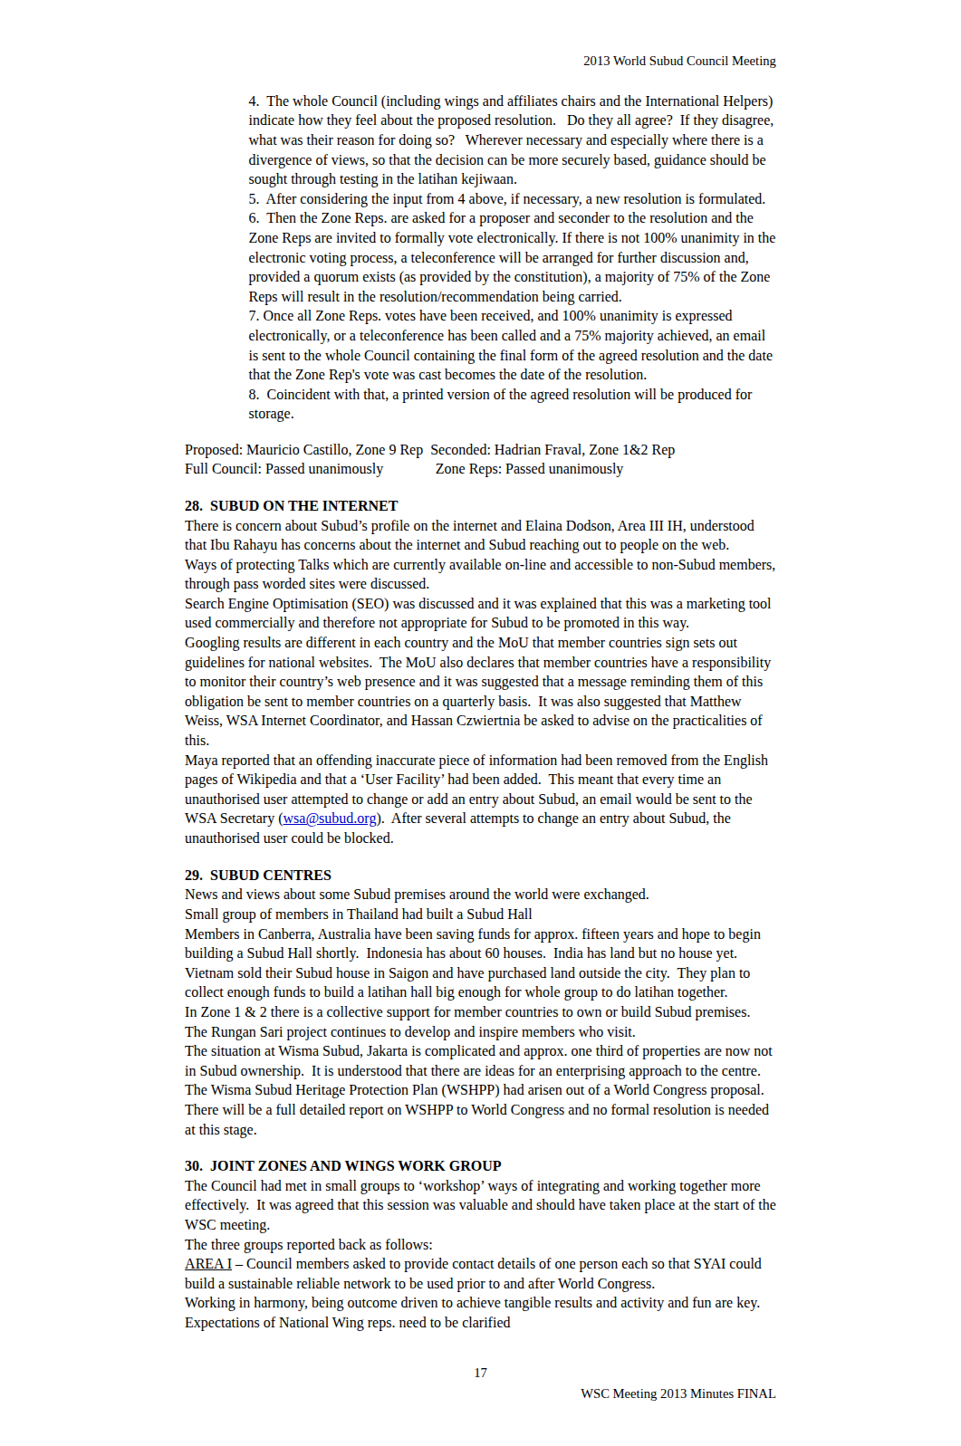2013 World Subud Council Meeting
4. The whole Council (including wings and affiliates chairs and the International Helpers) indicate how they feel about the proposed resolution. Do they all agree? If they disagree, what was their reason for doing so? Wherever necessary and especially where there is a divergence of views, so that the decision can be more securely based, guidance should be sought through testing in the latihan kejiwaan.
5. After considering the input from 4 above, if necessary, a new resolution is formulated.
6. Then the Zone Reps. are asked for a proposer and seconder to the resolution and the Zone Reps are invited to formally vote electronically. If there is not 100% unanimity in the electronic voting process, a teleconference will be arranged for further discussion and, provided a quorum exists (as provided by the constitution), a majority of 75% of the Zone Reps will result in the resolution/recommendation being carried.
7. Once all Zone Reps. votes have been received, and 100% unanimity is expressed electronically, or a teleconference has been called and a 75% majority achieved, an email is sent to the whole Council containing the final form of the agreed resolution and the date that the Zone Rep's vote was cast becomes the date of the resolution.
8. Coincident with that, a printed version of the agreed resolution will be produced for storage.
Proposed: Mauricio Castillo, Zone 9 Rep Seconded: Hadrian Fraval, Zone 1&2 Rep
Full Council: Passed unanimously Zone Reps: Passed unanimously
28. Subud on the Internet
There is concern about Subud’s profile on the internet and Elaina Dodson, Area III IH, understood that Ibu Rahayu has concerns about the internet and Subud reaching out to people on the web.
Ways of protecting Talks which are currently available on-line and accessible to non-Subud members, through pass worded sites were discussed.
Search Engine Optimisation (SEO) was discussed and it was explained that this was a marketing tool used commercially and therefore not appropriate for Subud to be promoted in this way.
Googling results are different in each country and the MoU that member countries sign sets out guidelines for national websites. The MoU also declares that member countries have a responsibility to monitor their country’s web presence and it was suggested that a message reminding them of this obligation be sent to member countries on a quarterly basis. It was also suggested that Matthew Weiss, WSA Internet Coordinator, and Hassan Czwiertnia be asked to advise on the practicalities of this.
Maya reported that an offending inaccurate piece of information had been removed from the English pages of Wikipedia and that a ‘User Facility’ had been added. This meant that every time an unauthorised user attempted to change or add an entry about Subud, an email would be sent to the WSA Secretary (wsa@subud.org). After several attempts to change an entry about Subud, the unauthorised user could be blocked.
29. Subud Centres
News and views about some Subud premises around the world were exchanged.
Small group of members in Thailand had built a Subud Hall
Members in Canberra, Australia have been saving funds for approx. fifteen years and hope to begin building a Subud Hall shortly. Indonesia has about 60 houses. India has land but no house yet.
Vietnam sold their Subud house in Saigon and have purchased land outside the city. They plan to collect enough funds to build a latihan hall big enough for whole group to do latihan together.
In Zone 1 & 2 there is a collective support for member countries to own or build Subud premises.
The Rungan Sari project continues to develop and inspire members who visit.
The situation at Wisma Subud, Jakarta is complicated and approx. one third of properties are now not in Subud ownership. It is understood that there are ideas for an enterprising approach to the centre.
The Wisma Subud Heritage Protection Plan (WSHPP) had arisen out of a World Congress proposal. There will be a full detailed report on WSHPP to World Congress and no formal resolution is needed at this stage.
30. Joint Zones and Wings Work Group
The Council had met in small groups to ‘workshop’ ways of integrating and working together more effectively. It was agreed that this session was valuable and should have taken place at the start of the WSC meeting.
The three groups reported back as follows:
AREA I – Council members asked to provide contact details of one person each so that SYAI could build a sustainable reliable network to be used prior to and after World Congress.
Working in harmony, being outcome driven to achieve tangible results and activity and fun are key.
Expectations of National Wing reps. need to be clarified
17
WSC Meeting 2013 Minutes FINAL